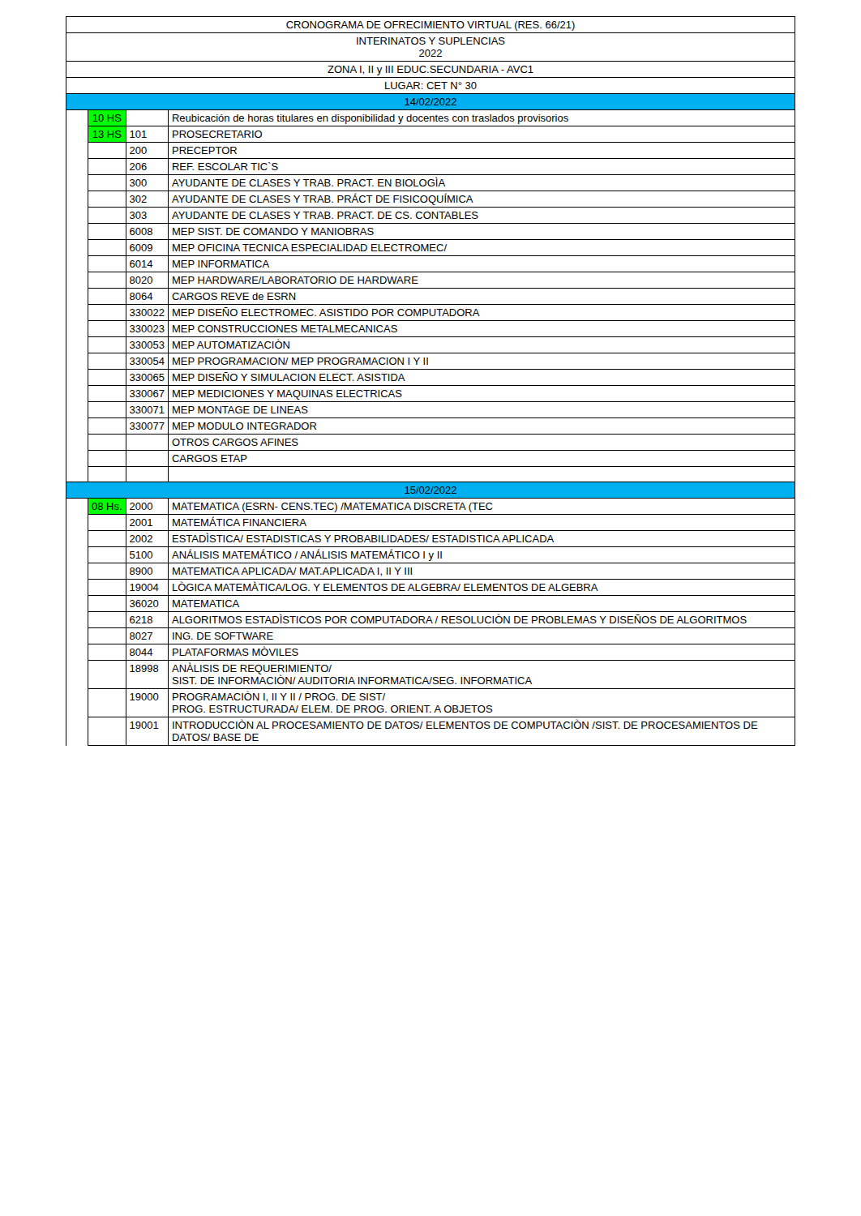| CRONOGRAMA DE OFRECIMIENTO VIRTUAL (RES. 66/21) |
| INTERINATOS Y SUPLENCIAS 2022 |
| ZONA I, II y III EDUC.SECUNDARIA - AVC1 |
| LUGAR: CET N° 30 |
| 14/02/2022 |
| | 10 HS | | Reubicación de horas titulares en disponibilidad y docentes con traslados provisorios |
| | 13 HS | 101 | PROSECRETARIO |
| | | 200 | PRECEPTOR |
| | | 206 | REF. ESCOLAR TIC`S |
| | | 300 | AYUDANTE DE CLASES Y TRAB. PRACT. EN BIOLOGÌA |
| | | 302 | AYUDANTE DE CLASES Y TRAB. PRÁCT DE FISICOQUÍMICA |
| | | 303 | AYUDANTE DE CLASES Y TRAB. PRACT. DE CS. CONTABLES |
| | | 6008 | MEP SIST. DE COMANDO Y MANIOBRAS |
| | | 6009 | MEP OFICINA TECNICA ESPECIALIDAD ELECTROMEC/ |
| | | 6014 | MEP INFORMATICA |
| | | 8020 | MEP HARDWARE/LABORATORIO DE HARDWARE |
| | | 8064 | CARGOS REVE de ESRN |
| | | 330022 | MEP DISEÑO ELECTROMEC. ASISTIDO POR COMPUTADORA |
| | | 330023 | MEP CONSTRUCCIONES METALMECANICAS |
| | | 330053 | MEP AUTOMATIZACIÒN |
| | | 330054 | MEP PROGRAMACION/ MEP PROGRAMACION I Y II |
| | | 330065 | MEP DISEÑO Y SIMULACION ELECT. ASISTIDA |
| | | 330067 | MEP MEDICIONES Y MAQUINAS ELECTRICAS |
| | | 330071 | MEP MONTAGE DE LINEAS |
| | | 330077 | MEP MODULO INTEGRADOR |
| | | | OTROS CARGOS AFINES |
| | | | CARGOS ETAP |
| 15/02/2022 |
| | 08 Hs. | 2000 | MATEMATICA (ESRN- CENS.TEC) /MATEMATICA DISCRETA (TEC |
| | | 2001 | MATEMÁTICA FINANCIERA |
| | | 2002 | ESTADÌSTICA/ ESTADISTICAS Y PROBABILIDADES/ ESTADISTICA APLICADA |
| | | 5100 | ANÁLISIS MATEMÁTICO / ANÁLISIS MATEMÁTICO I y II |
| | | 8900 | MATEMATICA APLICADA/ MAT.APLICADA I, II Y III |
| | | 19004 | LÒGICA MATEMÀTICA/LOG. Y ELEMENTOS DE ALGEBRA/ ELEMENTOS DE ALGEBRA |
| | | 36020 | MATEMATICA |
| | | 6218 | ALGORITMOS ESTADÌSTICOS POR COMPUTADORA / RESOLUCIÒN DE PROBLEMAS Y DISEÑOS DE ALGORITMOS |
| | | 8027 | ING. DE SOFTWARE |
| | | 8044 | PLATAFORMAS MÒVILES |
| | | 18998 | ANÀLISIS DE REQUERIMIENTO/ SIST. DE INFORMACIÒN/ AUDITORIA INFORMATICA/SEG. INFORMATICA |
| | | 19000 | PROGRAMACIÒN I, II Y II / PROG. DE SIST/ PROG. ESTRUCTURADA/ ELEM. DE PROG. ORIENT. A OBJETOS |
| | | 19001 | INTRODUCCIÒN AL PROCESAMIENTO DE DATOS/ ELEMENTOS DE COMPUTACIÒN /SIST. DE PROCESAMIENTOS DE DATOS/ BASE DE |